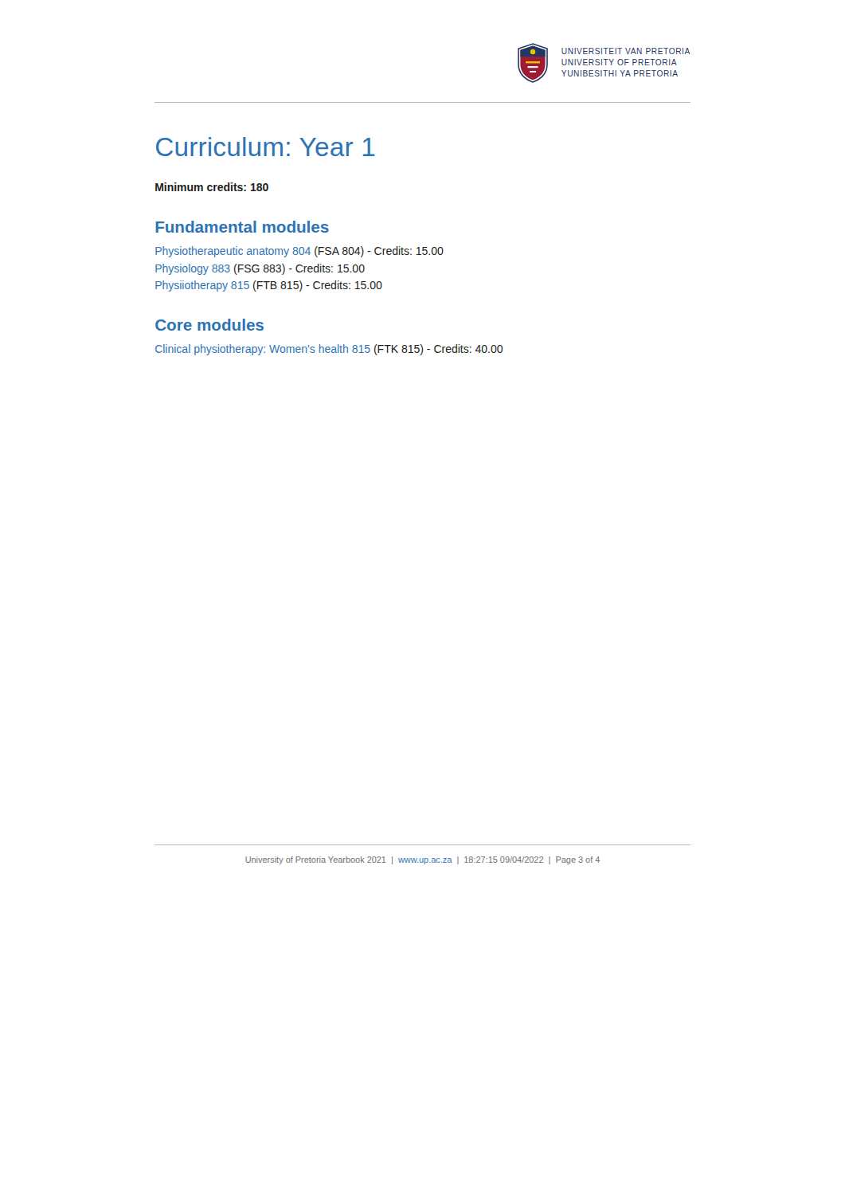UNIVERSITEIT VAN PRETORIA UNIVERSITY OF PRETORIA YUNIBESITHI YA PRETORIA
Curriculum: Year 1
Minimum credits: 180
Fundamental modules
Physiotherapeutic anatomy 804 (FSA 804) - Credits: 15.00
Physiology 883 (FSG 883) - Credits: 15.00
Physiiotherapy 815 (FTB 815) - Credits: 15.00
Core modules
Clinical physiotherapy: Women's health 815 (FTK 815) - Credits: 40.00
University of Pretoria Yearbook 2021 | www.up.ac.za | 18:27:15 09/04/2022 | Page 3 of 4